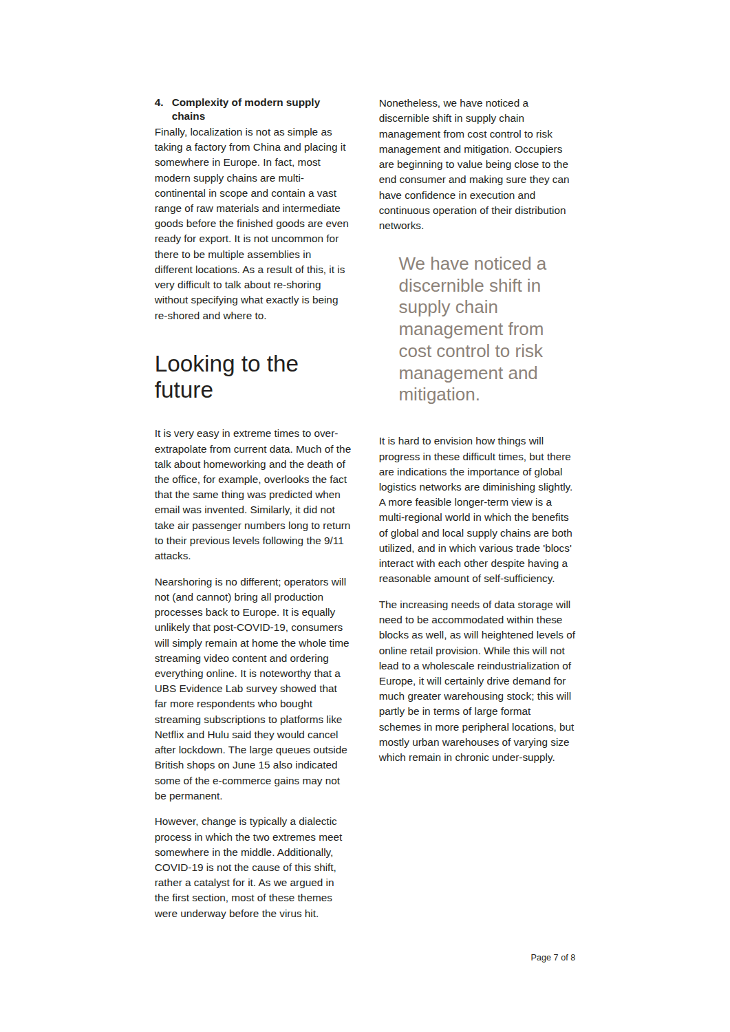4. Complexity of modern supply chains
Finally, localization is not as simple as taking a factory from China and placing it somewhere in Europe. In fact, most modern supply chains are multi-continental in scope and contain a vast range of raw materials and intermediate goods before the finished goods are even ready for export. It is not uncommon for there to be multiple assemblies in different locations. As a result of this, it is very difficult to talk about re-shoring without specifying what exactly is being re-shored and where to.
Looking to the future
It is very easy in extreme times to over-extrapolate from current data. Much of the talk about homeworking and the death of the office, for example, overlooks the fact that the same thing was predicted when email was invented. Similarly, it did not take air passenger numbers long to return to their previous levels following the 9/11 attacks.
Nearshoring is no different; operators will not (and cannot) bring all production processes back to Europe. It is equally unlikely that post-COVID-19, consumers will simply remain at home the whole time streaming video content and ordering everything online. It is noteworthy that a UBS Evidence Lab survey showed that far more respondents who bought streaming subscriptions to platforms like Netflix and Hulu said they would cancel after lockdown. The large queues outside British shops on June 15 also indicated some of the e-commerce gains may not be permanent.
However, change is typically a dialectic process in which the two extremes meet somewhere in the middle. Additionally, COVID-19 is not the cause of this shift, rather a catalyst for it. As we argued in the first section, most of these themes were underway before the virus hit.
Nonetheless, we have noticed a discernible shift in supply chain management from cost control to risk management and mitigation. Occupiers are beginning to value being close to the end consumer and making sure they can have confidence in execution and continuous operation of their distribution networks.
We have noticed a discernible shift in supply chain management from cost control to risk management and mitigation.
It is hard to envision how things will progress in these difficult times, but there are indications the importance of global logistics networks are diminishing slightly. A more feasible longer-term view is a multi-regional world in which the benefits of global and local supply chains are both utilized, and in which various trade 'blocs' interact with each other despite having a reasonable amount of self-sufficiency.
The increasing needs of data storage will need to be accommodated within these blocks as well, as will heightened levels of online retail provision. While this will not lead to a wholescale reindustrialization of Europe, it will certainly drive demand for much greater warehousing stock; this will partly be in terms of large format schemes in more peripheral locations, but mostly urban warehouses of varying size which remain in chronic under-supply.
Page 7 of 8